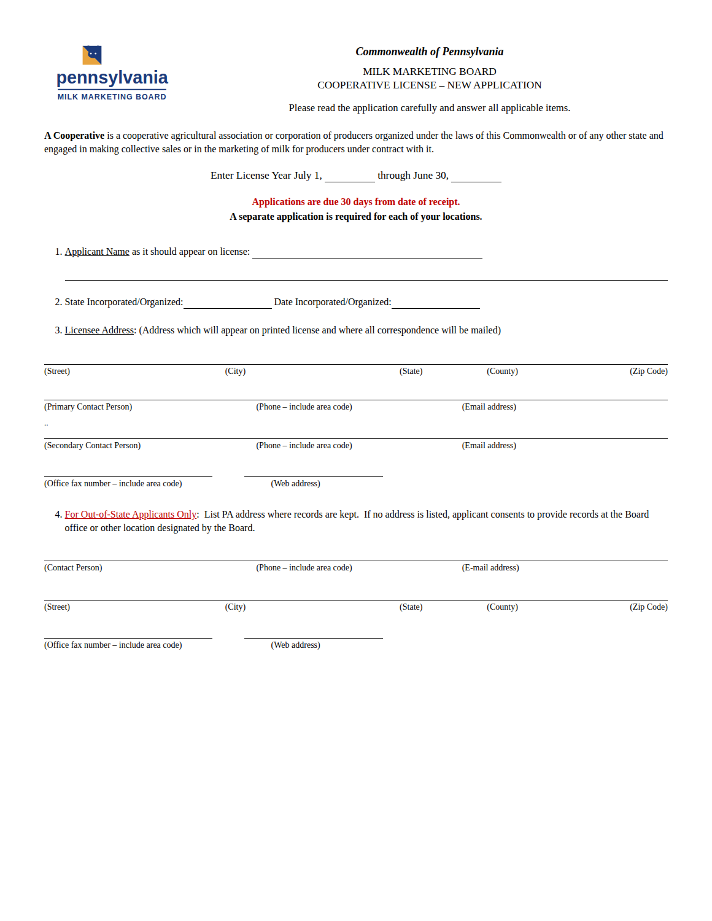pennsylvania MILK MARKETING BOARD
Commonwealth of Pennsylvania
MILK MARKETING BOARD
COOPERATIVE LICENSE – NEW APPLICATION
Please read the application carefully and answer all applicable items.
A Cooperative is a cooperative agricultural association or corporation of producers organized under the laws of this Commonwealth or of any other state and engaged in making collective sales or in the marketing of milk for producers under contract with it.
Enter License Year July 1, through June 30,
Applications are due 30 days from date of receipt. A separate application is required for each of your locations.
Applicant Name as it should appear on license:
State Incorporated/Organized: Date Incorporated/Organized:
Licensee Address: (Address which will appear on printed license and where all correspondence will be mailed)
(Street) (City) (State) (County) (Zip Code)
(Primary Contact Person) (Phone – include area code) (Email address)
..
(Secondary Contact Person) (Phone – include area code) (Email address)
(Office fax number – include area code)
(Web address)
For Out-of-State Applicants Only: List PA address where records are kept. If no address is listed, applicant consents to provide records at the Board office or other location designated by the Board.
(Contact Person) (Phone – include area code) (E-mail address)
(Street) (City) (State) (County) (Zip Code)
(Office fax number – include area code)
(Web address)